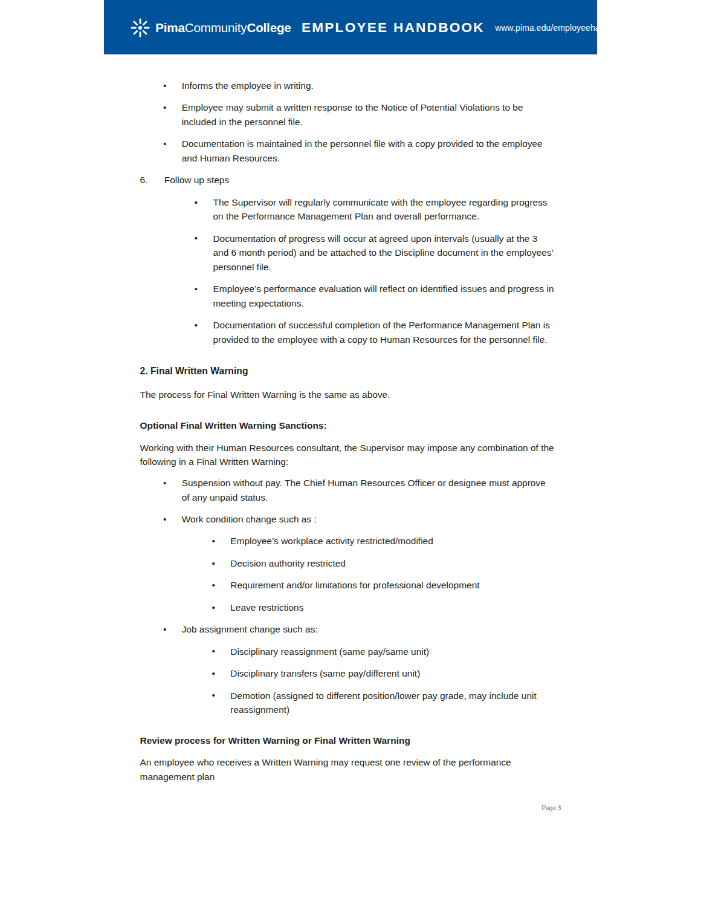PimaCommunity College
EMPLOYEE HANDBOOK
www.pima.edu/employeehandbook
Informs the employee in writing.
Employee may submit a written response to the Notice of Potential Violations to be included in the personnel file.
Documentation is maintained in the personnel file with a copy provided to the employee and Human Resources.
6. Follow up steps
The Supervisor will regularly communicate with the employee regarding progress on the Performance Management Plan and overall performance.
Documentation of progress will occur at agreed upon intervals (usually at the 3 and 6 month period) and be attached to the Discipline document in the employees’ personnel file.
Employee’s performance evaluation will reflect on identified issues and progress in meeting expectations.
Documentation of successful completion of the Performance Management Plan is provided to the employee with a copy to Human Resources for the personnel file.
2. Final Written Warning
The process for Final Written Warning is the same as above.
Optional Final Written Warning Sanctions:
Working with their Human Resources consultant, the Supervisor may impose any combination of the following in a Final Written Warning:
Suspension without pay. The Chief Human Resources Officer or designee must approve of any unpaid status.
Work condition change such as :
Employee’s workplace activity restricted/modified
Decision authority restricted
Requirement and/or limitations for professional development
Leave restrictions
Job assignment change such as:
Disciplinary reassignment (same pay/same unit)
Disciplinary transfers (same pay/different unit)
Demotion (assigned to different position/lower pay grade, may include unit reassignment)
Review process for Written Warning or Final Written Warning
An employee who receives a Written Warning may request one review of the performance management plan
Page 3